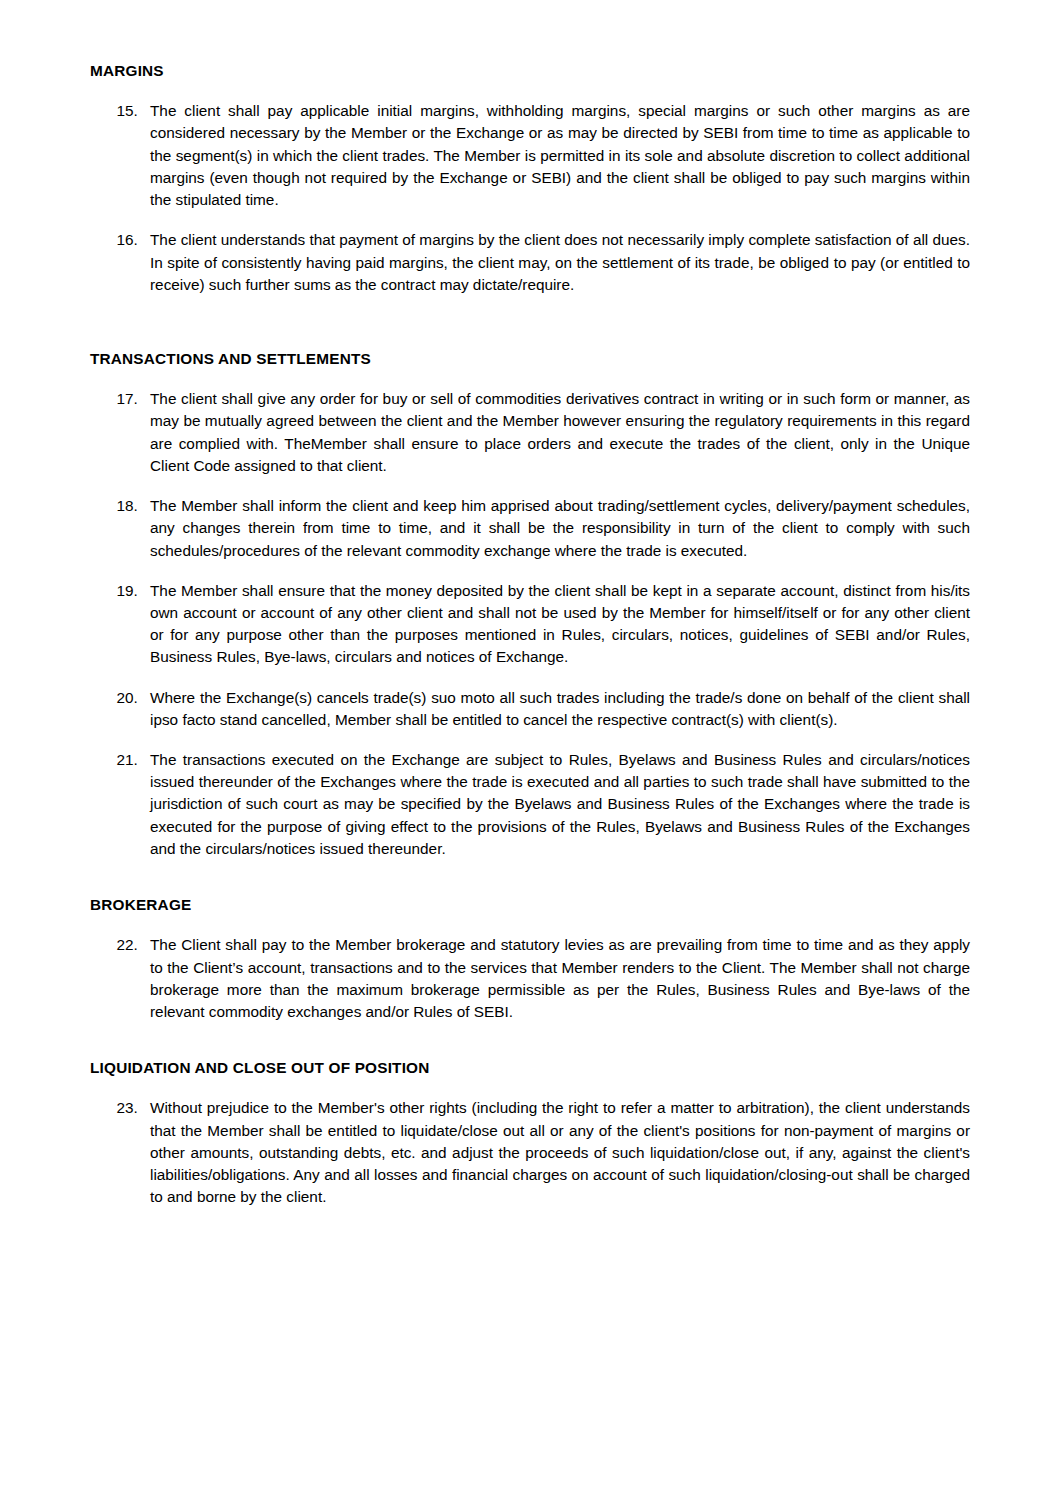Margins
The client shall pay applicable initial margins, withholding margins, special margins or such other margins as are considered necessary by the Member or the Exchange or as may be directed by SEBI from time to time as applicable to the segment(s) in which the client trades. The Member is permitted in its sole and absolute discretion to collect additional margins (even though not required by the Exchange or SEBI) and the client shall be obliged to pay such margins within the stipulated time.
The client understands that payment of margins by the client does not necessarily imply complete satisfaction of all dues. In spite of consistently having paid margins, the client may, on the settlement of its trade, be obliged to pay (or entitled to receive) such further sums as the contract may dictate/require.
Transactions and Settlements
The client shall give any order for buy or sell of commodities derivatives contract in writing or in such form or manner, as may be mutually agreed between the client and the Member however ensuring the regulatory requirements in this regard are complied with. TheMember shall ensure to place orders and execute the trades of the client, only in the Unique Client Code assigned to that client.
The Member shall inform the client and keep him apprised about trading/settlement cycles, delivery/payment schedules, any changes therein from time to time, and it shall be the responsibility in turn of the client to comply with such schedules/procedures of the relevant commodity exchange where the trade is executed.
The Member shall ensure that the money deposited by the client shall be kept in a separate account, distinct from his/its own account or account of any other client and shall not be used by the Member for himself/itself or for any other client or for any purpose other than the purposes mentioned in Rules, circulars, notices, guidelines of SEBI and/or Rules, Business Rules, Bye-laws, circulars and notices of Exchange.
Where the Exchange(s) cancels trade(s) suo moto all such trades including the trade/s done on behalf of the client shall ipso facto stand cancelled, Member shall be entitled to cancel the respective contract(s) with client(s).
The transactions executed on the Exchange are subject to Rules, Byelaws and Business Rules and circulars/notices issued thereunder of the Exchanges where the trade is executed and all parties to such trade shall have submitted to the jurisdiction of such court as may be specified by the Byelaws and Business Rules of the Exchanges where the trade is executed for the purpose of giving effect to the provisions of the Rules, Byelaws and Business Rules of the Exchanges and the circulars/notices issued thereunder.
Brokerage
The Client shall pay to the Member brokerage and statutory levies as are prevailing from time to time and as they apply to the Client’s account, transactions and to the services that Member renders to the Client. The Member shall not charge brokerage more than the maximum brokerage permissible as per the Rules, Business Rules and Bye-laws of the relevant commodity exchanges and/or Rules of SEBI.
Liquidation and Close Out of Position
Without prejudice to the Member's other rights (including the right to refer a matter to arbitration), the client understands that the Member shall be entitled to liquidate/close out all or any of the client's positions for non-payment of margins or other amounts, outstanding debts, etc. and adjust the proceeds of such liquidation/close out, if any, against the client's liabilities/obligations. Any and all losses and financial charges on account of such liquidation/closing-out shall be charged to and borne by the client.